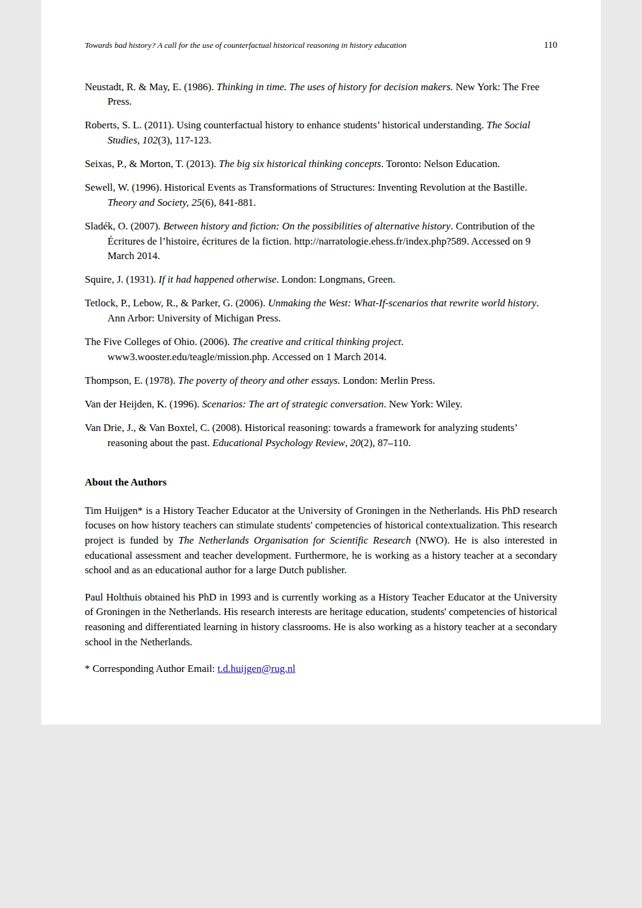Towards bad history? A call for the use of counterfactual historical reasoning in history education 110
Neustadt, R. & May, E. (1986). Thinking in time. The uses of history for decision makers. New York: The Free Press.
Roberts, S. L. (2011). Using counterfactual history to enhance students’ historical understanding. The Social Studies, 102(3), 117-123.
Seixas, P., & Morton, T. (2013). The big six historical thinking concepts. Toronto: Nelson Education.
Sewell, W. (1996). Historical Events as Transformations of Structures: Inventing Revolution at the Bastille. Theory and Society, 25(6), 841-881.
Sladék, O. (2007). Between history and fiction: On the possibilities of alternative history. Contribution of the Écritures de l’histoire, écritures de la fiction. http://narratologie.ehess.fr/index.php?589. Accessed on 9 March 2014.
Squire, J. (1931). If it had happened otherwise. London: Longmans, Green.
Tetlock, P., Lebow, R., & Parker, G. (2006). Unmaking the West: What-If-scenarios that rewrite world history. Ann Arbor: University of Michigan Press.
The Five Colleges of Ohio. (2006). The creative and critical thinking project. www3.wooster.edu/teagle/mission.php. Accessed on 1 March 2014.
Thompson, E. (1978). The poverty of theory and other essays. London: Merlin Press.
Van der Heijden, K. (1996). Scenarios: The art of strategic conversation. New York: Wiley.
Van Drie, J., & Van Boxtel, C. (2008). Historical reasoning: towards a framework for analyzing students’ reasoning about the past. Educational Psychology Review, 20(2), 87–110.
About the Authors
Tim Huijgen* is a History Teacher Educator at the University of Groningen in the Netherlands. His PhD research focuses on how history teachers can stimulate students' competencies of historical contextualization. This research project is funded by The Netherlands Organisation for Scientific Research (NWO). He is also interested in educational assessment and teacher development. Furthermore, he is working as a history teacher at a secondary school and as an educational author for a large Dutch publisher.
Paul Holthuis obtained his PhD in 1993 and is currently working as a History Teacher Educator at the University of Groningen in the Netherlands. His research interests are heritage education, students' competencies of historical reasoning and differentiated learning in history classrooms. He is also working as a history teacher at a secondary school in the Netherlands.
* Corresponding Author Email: t.d.huijgen@rug.nl